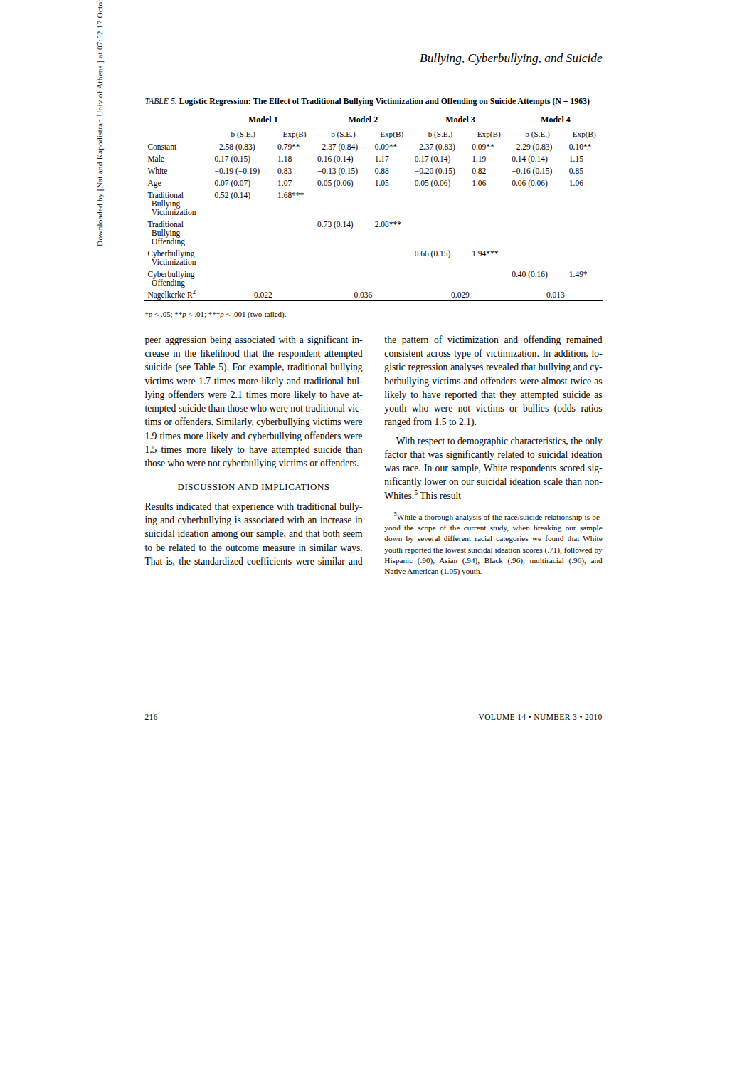Downloaded by [Nat and Kapodistran Univ of Athens ] at 07:52 17 October 2012
Bullying, Cyberbullying, and Suicide
TABLE 5. Logistic Regression: The Effect of Traditional Bullying Victimization and Offending on Suicide Attempts (N = 1963)
| | Model 1 | Model 2 | Model 3 | Model 4 |
| --- | --- | --- | --- | --- |
| | b (S.E.) | Exp(B) | b (S.E.) | Exp(B) | b (S.E.) | Exp(B) | b (S.E.) | Exp(B) |
| Constant | −2.58 (0.83) | 0.79** | −2.37 (0.84) | 0.09** | −2.37 (0.83) | 0.09** | −2.29 (0.83) | 0.10** |
| Male | 0.17 (0.15) | 1.18 | 0.16 (0.14) | 1.17 | 0.17 (0.14) | 1.19 | 0.14 (0.14) | 1.15 |
| White | −0.19 (−0.19) | 0.83 | −0.13 (0.15) | 0.88 | −0.20 (0.15) | 0.82 | −0.16 (0.15) | 0.85 |
| Age | 0.07 (0.07) | 1.07 | 0.05 (0.06) | 1.05 | 0.05 (0.06) | 1.06 | 0.06 (0.06) | 1.06 |
| Traditional Bullying Victimization | 0.52 (0.14) | 1.68*** | | | | | | |
| Traditional Bullying Offending | | | 0.73 (0.14) | 2.08*** | | | | |
| Cyberbullying Victimization | | | | | 0.66 (0.15) | 1.94*** | | |
| Cyberbullying Offending | | | | | | | 0.40 (0.16) | 1.49* |
| Nagelkerke R 2 | 0.022 | 0.036 | 0.029 | 0.013 |
*p < .05; **p < .01; ***p < .001 (two-tailed).
peer aggression being associated with a significant increase in the likelihood that the respondent attempted suicide (see Table 5). For example, traditional bullying victims were 1.7 times more likely and traditional bullying offenders were 2.1 times more likely to have attempted suicide than those who were not traditional victims or offenders. Similarly, cyberbullying victims were 1.9 times more likely and cyberbullying offenders were 1.5 times more likely to have attempted suicide than those who were not cyberbullying victims or offenders.
Discussion and Implications
Results indicated that experience with traditional bullying and cyberbullying is associated with an increase in suicidal ideation among our sample, and that both seem to be related to the outcome measure in similar ways. That is, the standardized coefficients were similar and the pattern of victimization and offending remained consistent across type of victimization. In addition, logistic regression analyses revealed that bullying and cyberbullying victims and offenders were almost twice as likely to have reported that they attempted suicide as youth who were not victims or bullies (odds ratios ranged from 1.5 to 2.1).
With respect to demographic characteristics, the only factor that was significantly related to suicidal ideation was race. In our sample, White respondents scored significantly lower on our suicidal ideation scale than non-Whites.5 This result
5While a thorough analysis of the race/suicide relationship is beyond the scope of the current study, when breaking our sample down by several different racial categories we found that White youth reported the lowest suicidal ideation scores (.71), followed by Hispanic (.90), Asian (.94), Black (.96), multiracial (.96), and Native American (1.05) youth.
216
VOLUME 14 • NUMBER 3 • 2010